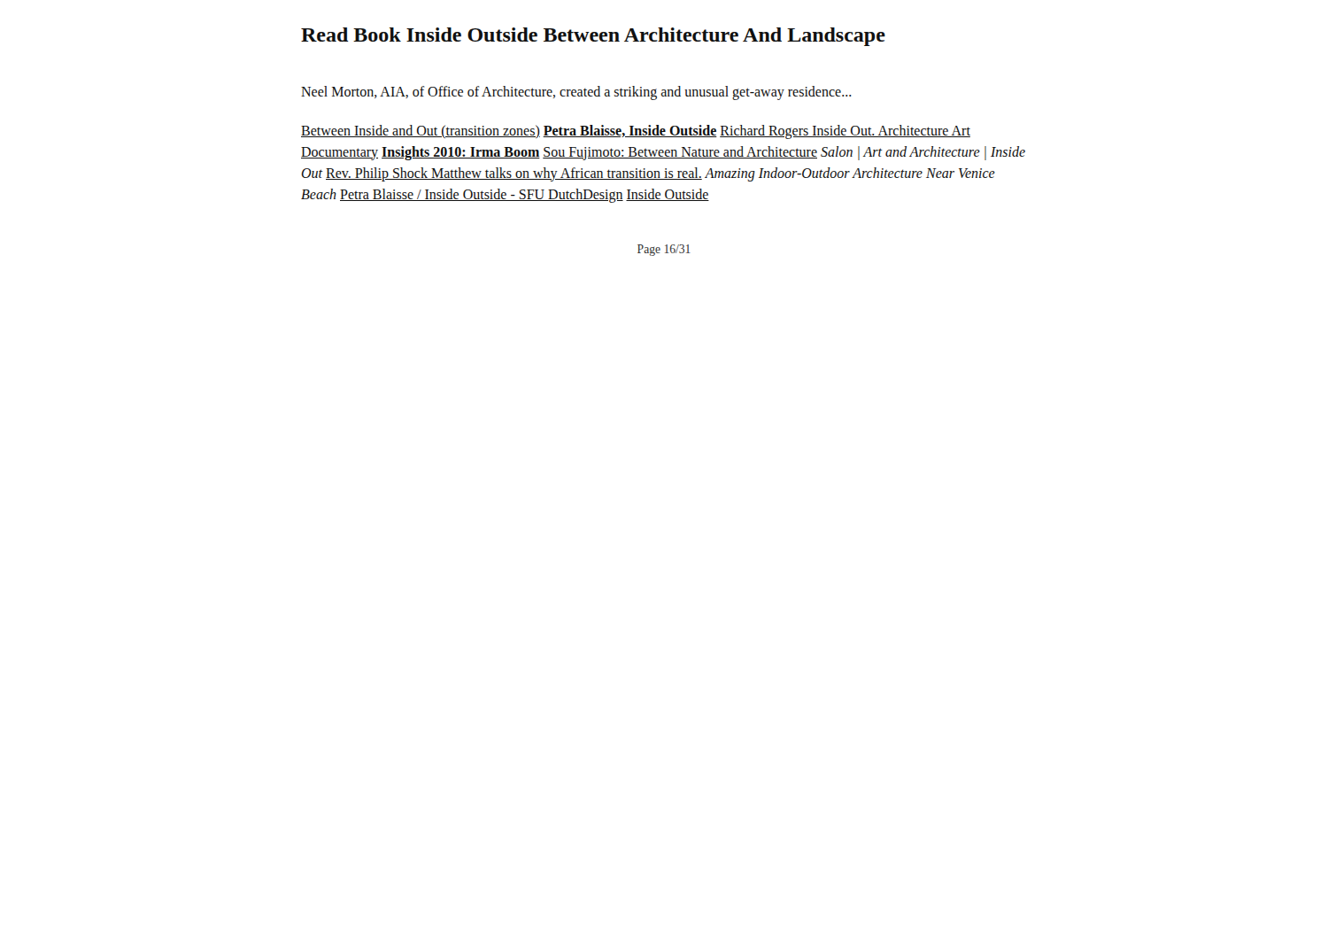Read Book Inside Outside Between Architecture And Landscape
Neel Morton, AIA, of Office of Architecture, created a striking and unusual get-away residence...
Between Inside and Out (transition zones) Petra Blaisse, Inside Outside Richard Rogers Inside Out. Architecture Art Documentary Insights 2010: Irma Boom Sou Fujimoto: Between Nature and Architecture Salon | Art and Architecture | Inside Out Rev. Philip Shock Matthew talks on why African transition is real. Amazing Indoor-Outdoor Architecture Near Venice Beach Petra Blaisse / Inside Outside - SFU DutchDesign Inside Outside
Page 16/31